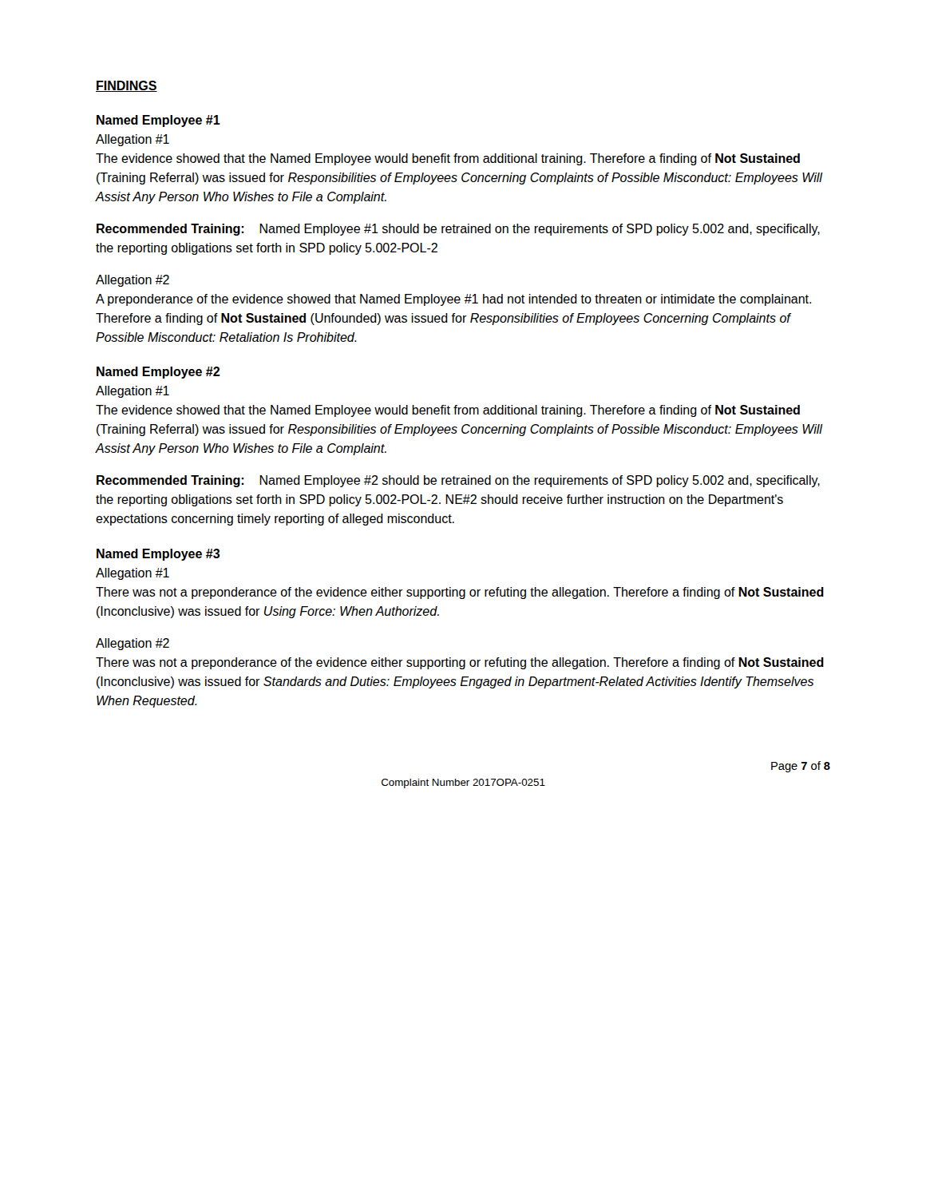FINDINGS
Named Employee #1
Allegation #1
The evidence showed that the Named Employee would benefit from additional training. Therefore a finding of Not Sustained (Training Referral) was issued for Responsibilities of Employees Concerning Complaints of Possible Misconduct: Employees Will Assist Any Person Who Wishes to File a Complaint.
Recommended Training: Named Employee #1 should be retrained on the requirements of SPD policy 5.002 and, specifically, the reporting obligations set forth in SPD policy 5.002-POL-2
Allegation #2
A preponderance of the evidence showed that Named Employee #1 had not intended to threaten or intimidate the complainant. Therefore a finding of Not Sustained (Unfounded) was issued for Responsibilities of Employees Concerning Complaints of Possible Misconduct: Retaliation Is Prohibited.
Named Employee #2
Allegation #1
The evidence showed that the Named Employee would benefit from additional training. Therefore a finding of Not Sustained (Training Referral) was issued for Responsibilities of Employees Concerning Complaints of Possible Misconduct: Employees Will Assist Any Person Who Wishes to File a Complaint.
Recommended Training: Named Employee #2 should be retrained on the requirements of SPD policy 5.002 and, specifically, the reporting obligations set forth in SPD policy 5.002-POL-2. NE#2 should receive further instruction on the Department's expectations concerning timely reporting of alleged misconduct.
Named Employee #3
Allegation #1
There was not a preponderance of the evidence either supporting or refuting the allegation. Therefore a finding of Not Sustained (Inconclusive) was issued for Using Force: When Authorized.
Allegation #2
There was not a preponderance of the evidence either supporting or refuting the allegation. Therefore a finding of Not Sustained (Inconclusive) was issued for Standards and Duties: Employees Engaged in Department-Related Activities Identify Themselves When Requested.
Page 7 of 8
Complaint Number 2017OPA-0251